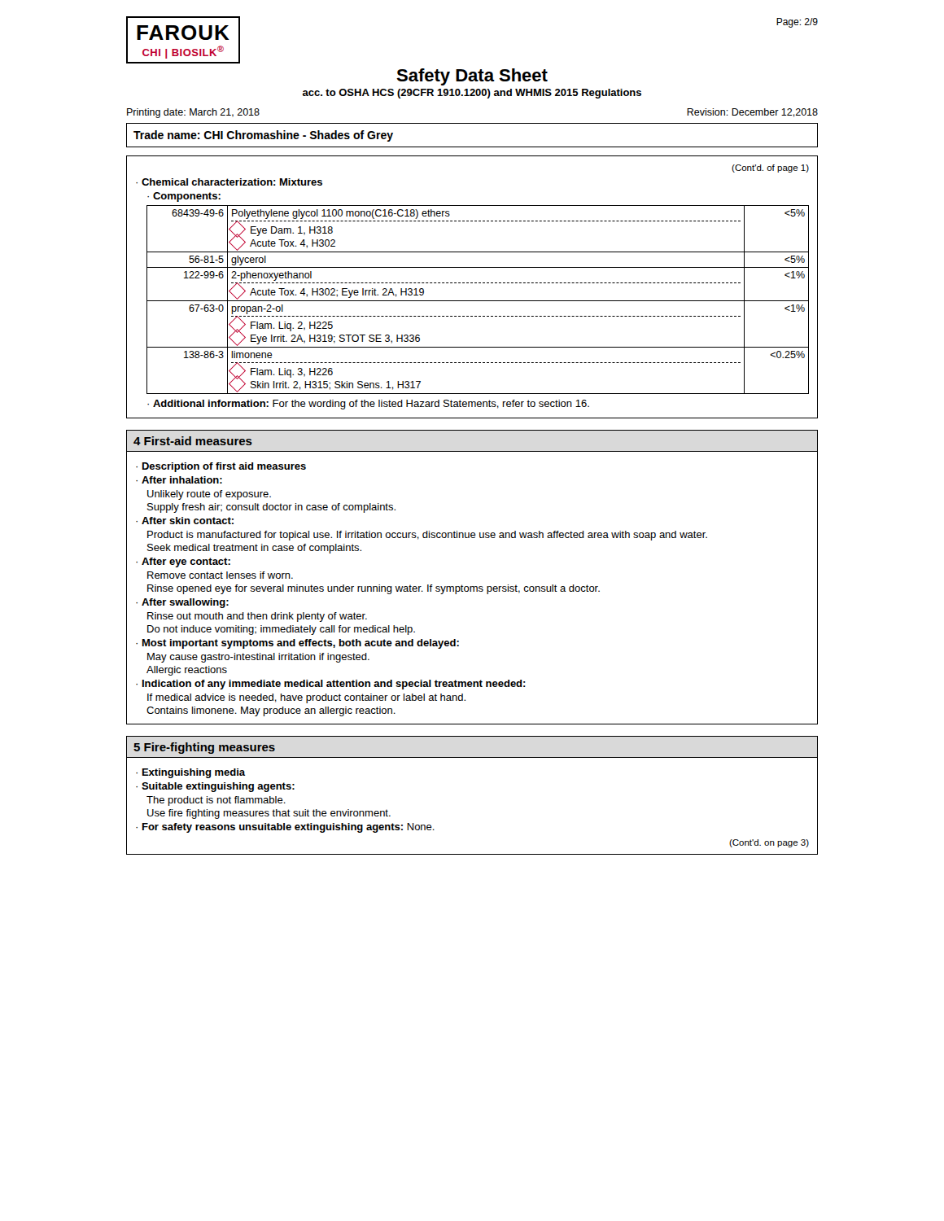Page: 2/9
FAROUK
CHI | BIOSILK®
Safety Data Sheet
acc. to OSHA HCS (29CFR 1910.1200) and WHMIS 2015 Regulations
Printing date: March 21, 2018
Revision: December 12,2018
Trade name: CHI Chromashine - Shades of Grey
(Cont'd. of page 1)
Chemical characterization: Mixtures
Components:
| 68439-49-6 | Polyethylene glycol 1100 mono(C16-C18) ethers Eye Dam. 1, H318 Acute Tox. 4, H302 | <5% |
| 56-81-5 | glycerol | <5% |
| 122-99-6 | 2-phenoxyethanol Acute Tox. 4, H302; Eye Irrit. 2A, H319 | <1% |
| 67-63-0 | propan-2-ol Flam. Liq. 2, H225 Eye Irrit. 2A, H319; STOT SE 3, H336 | <1% |
| 138-86-3 | limonene Flam. Liq. 3, H226 Skin Irrit. 2, H315; Skin Sens. 1, H317 | <0.25% |
Additional information: For the wording of the listed Hazard Statements, refer to section 16.
4 First-aid measures
Description of first aid measures
After inhalation:
Unlikely route of exposure.
Supply fresh air; consult doctor in case of complaints.
After skin contact:
Product is manufactured for topical use. If irritation occurs, discontinue use and wash affected area with soap and water.
Seek medical treatment in case of complaints.
After eye contact:
Remove contact lenses if worn.
Rinse opened eye for several minutes under running water. If symptoms persist, consult a doctor.
After swallowing:
Rinse out mouth and then drink plenty of water.
Do not induce vomiting; immediately call for medical help.
Most important symptoms and effects, both acute and delayed:
May cause gastro-intestinal irritation if ingested.
Allergic reactions
Indication of any immediate medical attention and special treatment needed:
If medical advice is needed, have product container or label at hand.
Contains limonene. May produce an allergic reaction.
5 Fire-fighting measures
Extinguishing media
Suitable extinguishing agents:
The product is not flammable.
Use fire fighting measures that suit the environment.
For safety reasons unsuitable extinguishing agents: None.
(Cont'd. on page 3)